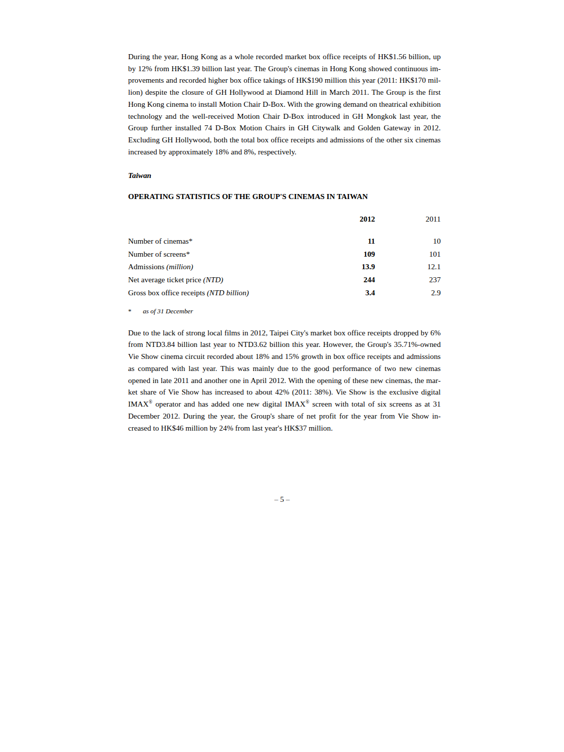During the year, Hong Kong as a whole recorded market box office receipts of HK$1.56 billion, up by 12% from HK$1.39 billion last year. The Group's cinemas in Hong Kong showed continuous improvements and recorded higher box office takings of HK$190 million this year (2011: HK$170 million) despite the closure of GH Hollywood at Diamond Hill in March 2011. The Group is the first Hong Kong cinema to install Motion Chair D-Box. With the growing demand on theatrical exhibition technology and the well-received Motion Chair D-Box introduced in GH Mongkok last year, the Group further installed 74 D-Box Motion Chairs in GH Citywalk and Golden Gateway in 2012. Excluding GH Hollywood, both the total box office receipts and admissions of the other six cinemas increased by approximately 18% and 8%, respectively.
Taiwan
OPERATING STATISTICS OF THE GROUP'S CINEMAS IN TAIWAN
| | 2012 | 2011 |
| --- | --- | --- |
| Number of cinemas* | 11 | 10 |
| Number of screens* | 109 | 101 |
| Admissions (million) | 13.9 | 12.1 |
| Net average ticket price (NTD) | 244 | 237 |
| Gross box office receipts (NTD billion) | 3.4 | 2.9 |
*as of 31 December
Due to the lack of strong local films in 2012, Taipei City's market box office receipts dropped by 6% from NTD3.84 billion last year to NTD3.62 billion this year. However, the Group's 35.71%-owned Vie Show cinema circuit recorded about 18% and 15% growth in box office receipts and admissions as compared with last year. This was mainly due to the good performance of two new cinemas opened in late 2011 and another one in April 2012. With the opening of these new cinemas, the market share of Vie Show has increased to about 42% (2011: 38%). Vie Show is the exclusive digital IMAX® operator and has added one new digital IMAX® screen with total of six screens as at 31 December 2012. During the year, the Group's share of net profit for the year from Vie Show increased to HK$46 million by 24% from last year's HK$37 million.
– 5 –